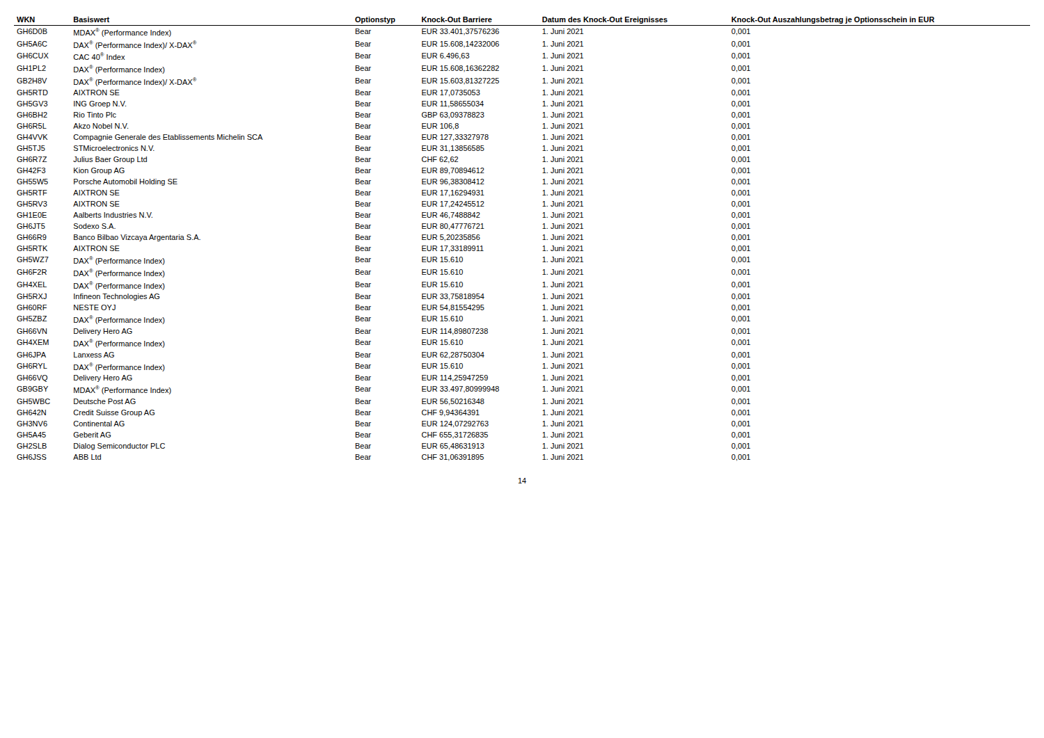| WKN | Basiswert | Optionstyp | Knock-Out Barriere | Datum des Knock-Out Ereignisses | Knock-Out Auszahlungsbetrag je Optionsschein in EUR |
| --- | --- | --- | --- | --- | --- |
| GH6D0B | MDAX ® (Performance Index) | Bear | EUR 33.401,37576236 | 1. Juni 2021 | 0,001 |
| GH5A6C | DAX ® (Performance Index)/ X-DAX ® | Bear | EUR 15.608,14232006 | 1. Juni 2021 | 0,001 |
| GH6CUX | CAC 40 ® Index | Bear | EUR 6.496,63 | 1. Juni 2021 | 0,001 |
| GH1PL2 | DAX ® (Performance Index) | Bear | EUR 15.608,16362282 | 1. Juni 2021 | 0,001 |
| GB2H8V | DAX ® (Performance Index)/ X-DAX ® | Bear | EUR 15.603,81327225 | 1. Juni 2021 | 0,001 |
| GH5RTD | AIXTRON SE | Bear | EUR 17,0735053 | 1. Juni 2021 | 0,001 |
| GH5GV3 | ING Groep N.V. | Bear | EUR 11,58655034 | 1. Juni 2021 | 0,001 |
| GH6BH2 | Rio Tinto Plc | Bear | GBP 63,09378823 | 1. Juni 2021 | 0,001 |
| GH6R5L | Akzo Nobel N.V. | Bear | EUR 106,8 | 1. Juni 2021 | 0,001 |
| GH4VVK | Compagnie Generale des Etablissements Michelin SCA | Bear | EUR 127,33327978 | 1. Juni 2021 | 0,001 |
| GH5TJ5 | STMicroelectronics N.V. | Bear | EUR 31,13856585 | 1. Juni 2021 | 0,001 |
| GH6R7Z | Julius Baer Group Ltd | Bear | CHF 62,62 | 1. Juni 2021 | 0,001 |
| GH42F3 | Kion Group AG | Bear | EUR 89,70894612 | 1. Juni 2021 | 0,001 |
| GH55W5 | Porsche Automobil Holding SE | Bear | EUR 96,38308412 | 1. Juni 2021 | 0,001 |
| GH5RTF | AIXTRON SE | Bear | EUR 17,16294931 | 1. Juni 2021 | 0,001 |
| GH5RV3 | AIXTRON SE | Bear | EUR 17,24245512 | 1. Juni 2021 | 0,001 |
| GH1E0E | Aalberts Industries N.V. | Bear | EUR 46,7488842 | 1. Juni 2021 | 0,001 |
| GH6JT5 | Sodexo S.A. | Bear | EUR 80,47776721 | 1. Juni 2021 | 0,001 |
| GH66R9 | Banco Bilbao Vizcaya Argentaria S.A. | Bear | EUR 5,20235856 | 1. Juni 2021 | 0,001 |
| GH5RTK | AIXTRON SE | Bear | EUR 17,33189911 | 1. Juni 2021 | 0,001 |
| GH5WZ7 | DAX ® (Performance Index) | Bear | EUR 15.610 | 1. Juni 2021 | 0,001 |
| GH6F2R | DAX ® (Performance Index) | Bear | EUR 15.610 | 1. Juni 2021 | 0,001 |
| GH4XEL | DAX ® (Performance Index) | Bear | EUR 15.610 | 1. Juni 2021 | 0,001 |
| GH5RXJ | Infineon Technologies AG | Bear | EUR 33,75818954 | 1. Juni 2021 | 0,001 |
| GH60RF | NESTE OYJ | Bear | EUR 54,81554295 | 1. Juni 2021 | 0,001 |
| GH5ZBZ | DAX ® (Performance Index) | Bear | EUR 15.610 | 1. Juni 2021 | 0,001 |
| GH66VN | Delivery Hero AG | Bear | EUR 114,89807238 | 1. Juni 2021 | 0,001 |
| GH4XEM | DAX ® (Performance Index) | Bear | EUR 15.610 | 1. Juni 2021 | 0,001 |
| GH6JPA | Lanxess AG | Bear | EUR 62,28750304 | 1. Juni 2021 | 0,001 |
| GH6RYL | DAX ® (Performance Index) | Bear | EUR 15.610 | 1. Juni 2021 | 0,001 |
| GH66VQ | Delivery Hero AG | Bear | EUR 114,25947259 | 1. Juni 2021 | 0,001 |
| GB9GBY | MDAX ® (Performance Index) | Bear | EUR 33.497,80999948 | 1. Juni 2021 | 0,001 |
| GH5WBC | Deutsche Post AG | Bear | EUR 56,50216348 | 1. Juni 2021 | 0,001 |
| GH642N | Credit Suisse Group AG | Bear | CHF 9,94364391 | 1. Juni 2021 | 0,001 |
| GH3NV6 | Continental AG | Bear | EUR 124,07292763 | 1. Juni 2021 | 0,001 |
| GH5A45 | Geberit AG | Bear | CHF 655,31726835 | 1. Juni 2021 | 0,001 |
| GH2SLB | Dialog Semiconductor PLC | Bear | EUR 65,48631913 | 1. Juni 2021 | 0,001 |
| GH6JSS | ABB Ltd | Bear | CHF 31,06391895 | 1. Juni 2021 | 0,001 |
14